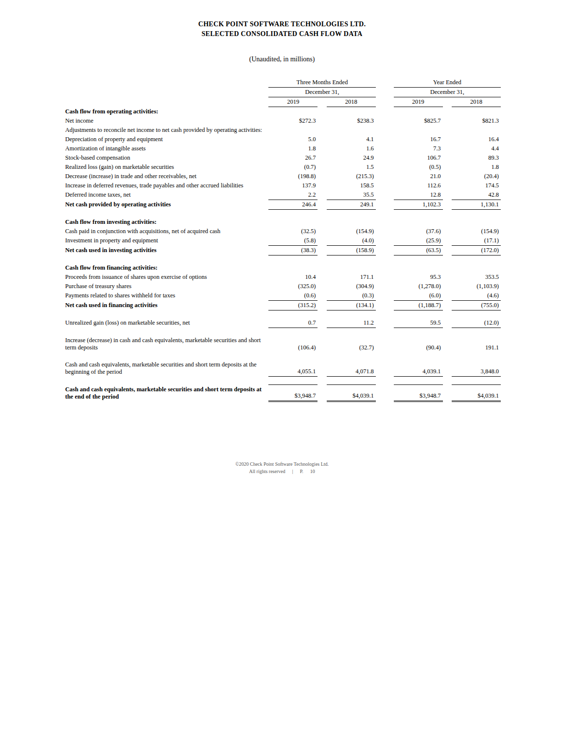CHECK POINT SOFTWARE TECHNOLOGIES LTD.
SELECTED CONSOLIDATED CASH FLOW DATA
(Unaudited, in millions)
| | Three Months Ended | | Year Ended |
| --- | --- | --- | --- |
| | December 31, | | December 31, |
| | 2019 | | 2018 | | 2019 | | 2018 |
| Cash flow from operating activities: | | | | | | | |
| Net income | $272.3 | | $238.3 | | $825.7 | | $821.3 |
| Adjustments to reconcile net income to net cash provided by operating activities: | | | | | | | |
| Depreciation of property and equipment | 5.0 | | 4.1 | | 16.7 | | 16.4 |
| Amortization of intangible assets | 1.8 | | 1.6 | | 7.3 | | 4.4 |
| Stock-based compensation | 26.7 | | 24.9 | | 106.7 | | 89.3 |
| Realized loss (gain) on marketable securities | (0.7) | | 1.5 | | (0.5) | | 1.8 |
| Decrease (increase) in trade and other receivables, net | (198.8) | | (215.3) | | 21.0 | | (20.4) |
| Increase in deferred revenues, trade payables and other accrued liabilities | 137.9 | | 158.5 | | 112.6 | | 174.5 |
| Deferred income taxes, net | 2.2 | | 35.5 | | 12.8 | | 42.8 |
| Net cash provided by operating activities | 246.4 | | 249.1 | | 1,102.3 | | 1,130.1 |
| Cash flow from investing activities: | | | | | | | |
| Cash paid in conjunction with acquisitions, net of acquired cash | (32.5) | | (154.9) | | (37.6) | | (154.9) |
| Investment in property and equipment | (5.8) | | (4.0) | | (25.9) | | (17.1) |
| Net cash used in investing activities | (38.3) | | (158.9) | | (63.5) | | (172.0) |
| Cash flow from financing activities: | | | | | | | |
| Proceeds from issuance of shares upon exercise of options | 10.4 | | 171.1 | | 95.3 | | 353.5 |
| Purchase of treasury shares | (325.0) | | (304.9) | | (1,278.0) | | (1,103.9) |
| Payments related to shares withheld for taxes | (0.6) | | (0.3) | | (6.0) | | (4.6) |
| Net cash used in financing activities | (315.2) | | (134.1) | | (1,188.7) | | (755.0) |
| Unrealized gain (loss) on marketable securities, net | 0.7 | | 11.2 | | 59.5 | | (12.0) |
| Increase (decrease) in cash and cash equivalents, marketable securities and short term deposits | (106.4) | | (32.7) | | (90.4) | | 191.1 |
| Cash and cash equivalents, marketable securities and short term deposits at the beginning of the period | 4,055.1 | | 4,071.8 | | 4,039.1 | | 3,848.0 |
| Cash and cash equivalents, marketable securities and short term deposits at the end of the period | $3,948.7 | | $4,039.1 | | $3,948.7 | | $4,039.1 |
©2020 Check Point Software Technologies Ltd.
All rights reserved|P. 10